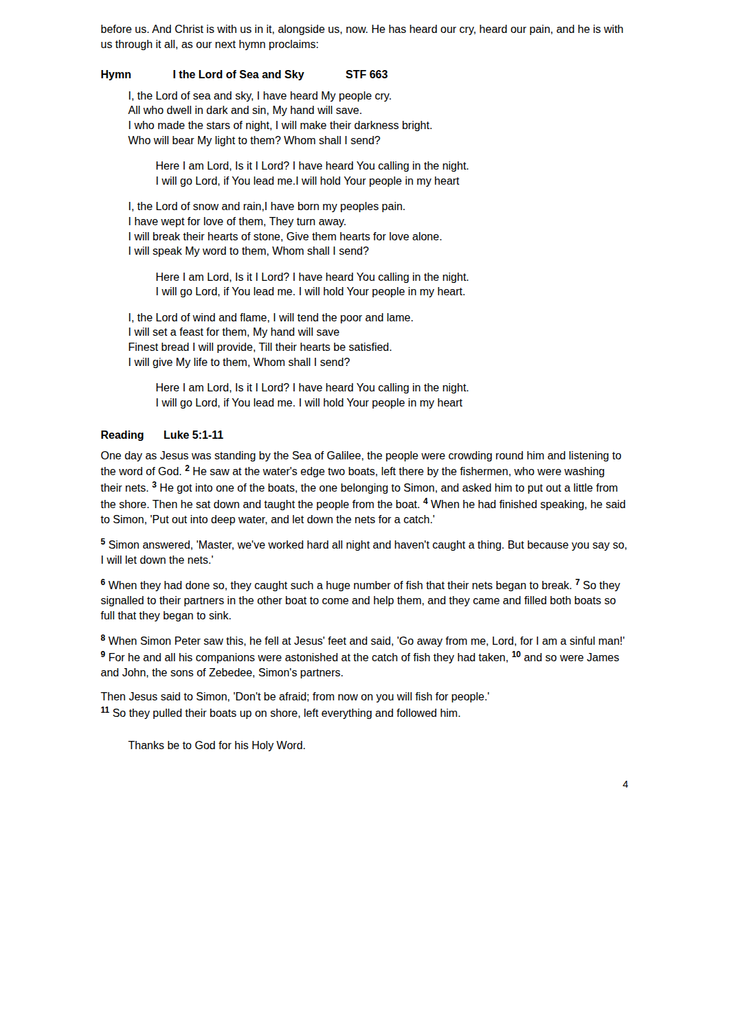before us. And Christ is with us in it, alongside us, now. He has heard our cry, heard our pain, and he is with us through it all, as our next hymn proclaims:
Hymn I the Lord of Sea and Sky STF 663
I, the Lord of sea and sky, I have heard My people cry.
All who dwell in dark and sin, My hand will save.
I who made the stars of night, I will make their darkness bright.
Who will bear My light to them? Whom shall I send?
Here I am Lord, Is it I Lord? I have heard You calling in the night.
I will go Lord, if You lead me.I will hold Your people in my heart
I, the Lord of snow and rain,I have born my peoples pain.
I have wept for love of them, They turn away.
I will break their hearts of stone, Give them hearts for love alone.
I will speak My word to them, Whom shall I send?
Here I am Lord, Is it I Lord? I have heard You calling in the night.
I will go Lord, if You lead me. I will hold Your people in my heart.
I, the Lord of wind and flame, I will tend the poor and lame.
I will set a feast for them, My hand will save
Finest bread I will provide, Till their hearts be satisfied.
I will give My life to them, Whom shall I send?
Here I am Lord, Is it I Lord? I have heard You calling in the night.
I will go Lord, if You lead me. I will hold Your people in my heart
Reading Luke 5:1-11
One day as Jesus was standing by the Sea of Galilee, the people were crowding round him and listening to the word of God. 2 He saw at the water's edge two boats, left there by the fishermen, who were washing their nets. 3 He got into one of the boats, the one belonging to Simon, and asked him to put out a little from the shore. Then he sat down and taught the people from the boat. 4 When he had finished speaking, he said to Simon, 'Put out into deep water, and let down the nets for a catch.'
5 Simon answered, 'Master, we've worked hard all night and haven't caught a thing. But because you say so, I will let down the nets.'
6 When they had done so, they caught such a huge number of fish that their nets began to break. 7 So they signalled to their partners in the other boat to come and help them, and they came and filled both boats so full that they began to sink.
8 When Simon Peter saw this, he fell at Jesus' feet and said, 'Go away from me, Lord, for I am a sinful man!' 9 For he and all his companions were astonished at the catch of fish they had taken, 10 and so were James and John, the sons of Zebedee, Simon's partners.
Then Jesus said to Simon, 'Don't be afraid; from now on you will fish for people.'
11 So they pulled their boats up on shore, left everything and followed him.
Thanks be to God for his Holy Word.
4